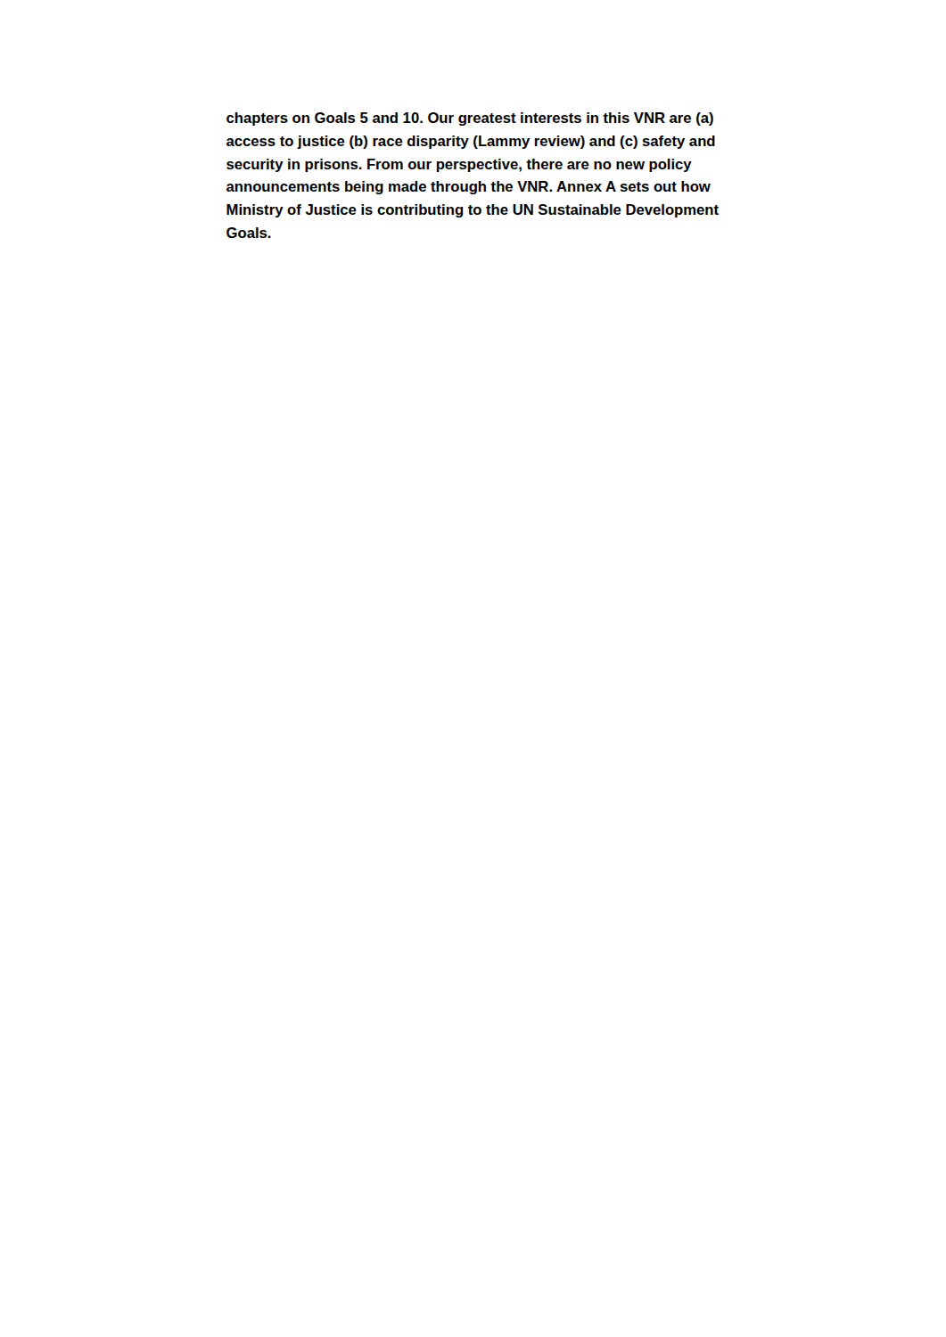chapters on Goals 5 and 10. Our greatest interests in this VNR are (a) access to justice (b) race disparity (Lammy review) and (c) safety and security in prisons. From our perspective, there are no new policy announcements being made through the VNR. Annex A sets out how Ministry of Justice is contributing to the UN Sustainable Development Goals.